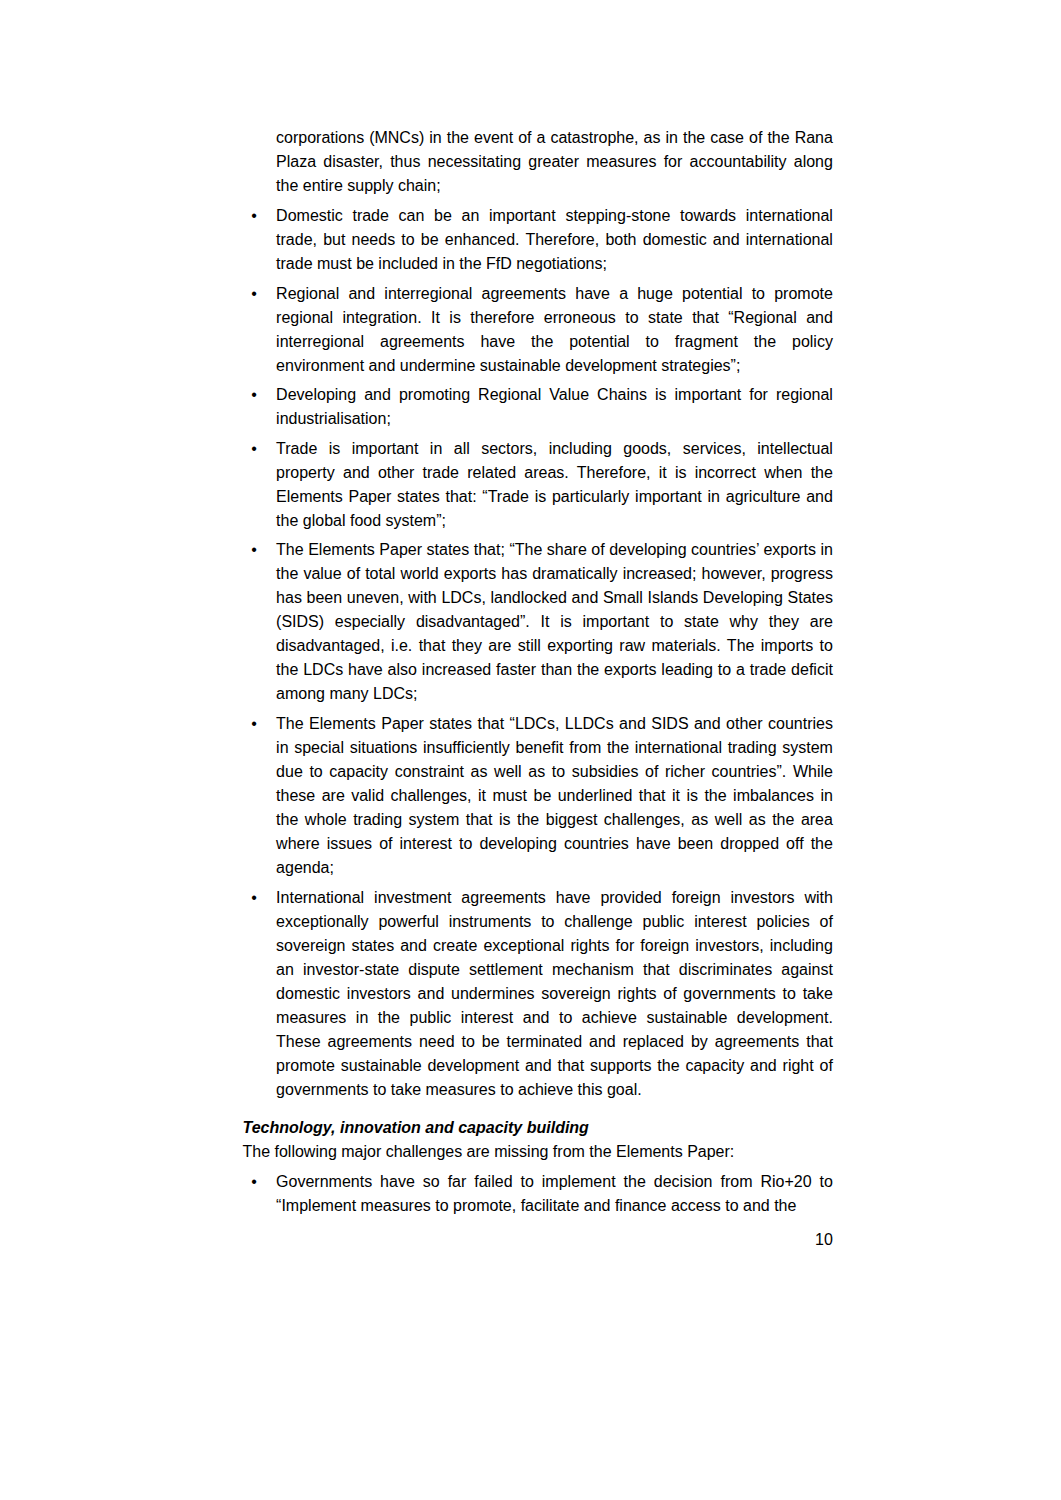corporations (MNCs) in the event of a catastrophe, as in the case of the Rana Plaza disaster, thus necessitating greater measures for accountability along the entire supply chain;
Domestic trade can be an important stepping-stone towards international trade, but needs to be enhanced. Therefore, both domestic and international trade must be included in the FfD negotiations;
Regional and interregional agreements have a huge potential to promote regional integration. It is therefore erroneous to state that “Regional and interregional agreements have the potential to fragment the policy environment and undermine sustainable development strategies”;
Developing and promoting Regional Value Chains is important for regional industrialisation;
Trade is important in all sectors, including goods, services, intellectual property and other trade related areas. Therefore, it is incorrect when the Elements Paper states that: “Trade is particularly important in agriculture and the global food system”;
The Elements Paper states that; “The share of developing countries’ exports in the value of total world exports has dramatically increased; however, progress has been uneven, with LDCs, landlocked and Small Islands Developing States (SIDS) especially disadvantaged”. It is important to state why they are disadvantaged, i.e. that they are still exporting raw materials. The imports to the LDCs have also increased faster than the exports leading to a trade deficit among many LDCs;
The Elements Paper states that “LDCs, LLDCs and SIDS and other countries in special situations insufficiently benefit from the international trading system due to capacity constraint as well as to subsidies of richer countries”. While these are valid challenges, it must be underlined that it is the imbalances in the whole trading system that is the biggest challenges, as well as the area where issues of interest to developing countries have been dropped off the agenda;
International investment agreements have provided foreign investors with exceptionally powerful instruments to challenge public interest policies of sovereign states and create exceptional rights for foreign investors, including an investor-state dispute settlement mechanism that discriminates against domestic investors and undermines sovereign rights of governments to take measures in the public interest and to achieve sustainable development. These agreements need to be terminated and replaced by agreements that promote sustainable development and that supports the capacity and right of governments to take measures to achieve this goal.
Technology, innovation and capacity building
The following major challenges are missing from the Elements Paper:
Governments have so far failed to implement the decision from Rio+20 to “Implement measures to promote, facilitate and finance access to and the
10